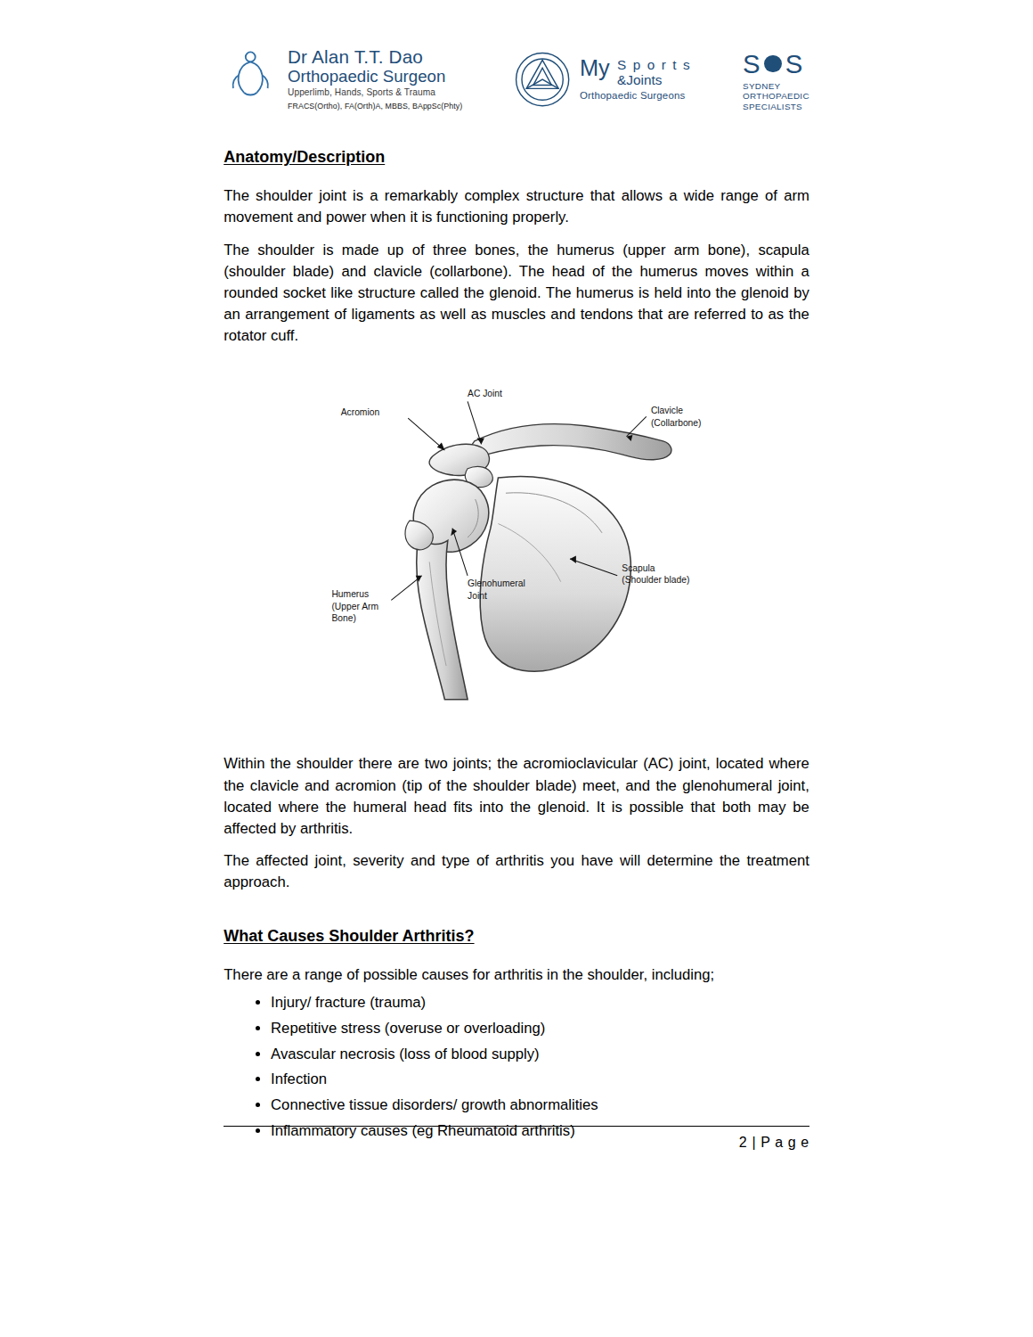Dr Alan T.T. Dao
Orthopaedic Surgeon
Upperlimb, Hands, Sports & Trauma
FRACS(Ortho), FA(Orth)A, MBBS, BAppSc(Phty)
My S p o r t s
&Joints
Orthopaedic Surgeons
S S
SYDNEY
ORTHOPAEDIC
SPECIALISTS
Anatomy/Description
The shoulder joint is a remarkably complex structure that allows a wide range of arm movement and power when it is functioning properly.
The shoulder is made up of three bones, the humerus (upper arm bone), scapula (shoulder blade) and clavicle (collarbone). The head of the humerus moves within a rounded socket like structure called the glenoid. The humerus is held into the glenoid by an arrangement of ligaments as well as muscles and tendons that are referred to as the rotator cuff.
AC Joint Acromion Clavicle (Collarbone) Glenohumeral Joint Scapula (Shoulder blade) Humerus (Upper Arm Bone)
Within the shoulder there are two joints; the acromioclavicular (AC) joint, located where the clavicle and acromion (tip of the shoulder blade) meet, and the glenohumeral joint, located where the humeral head fits into the glenoid. It is possible that both may be affected by arthritis.
The affected joint, severity and type of arthritis you have will determine the treatment approach.
What Causes Shoulder Arthritis?
There are a range of possible causes for arthritis in the shoulder, including;
Injury/ fracture (trauma)
Repetitive stress (overuse or overloading)
Avascular necrosis (loss of blood supply)
Infection
Connective tissue disorders/ growth abnormalities
Inflammatory causes (eg Rheumatoid arthritis)
2 | P a g e